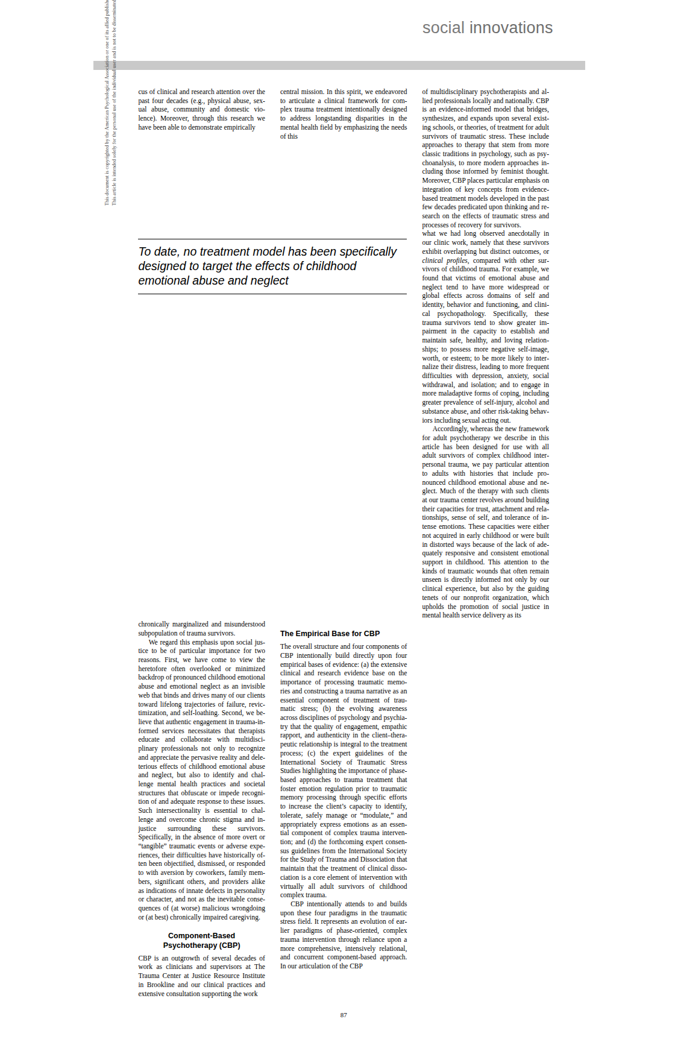social innovations
This document is copyrighted by the American Psychological Association or one of its allied publishers. This article is intended solely for the personal use of the individual user and is not to be disseminated broadly.
cus of clinical and research attention over the past four decades (e.g., physical abuse, sexual abuse, community and domestic violence). Moreover, through this research we have been able to demonstrate empirically
central mission. In this spirit, we endeavored to articulate a clinical framework for complex trauma treatment intentionally designed to address longstanding disparities in the mental health field by emphasizing the needs of this
of multidisciplinary psychotherapists and allied professionals locally and nationally. CBP is an evidence-informed model that bridges, synthesizes, and expands upon several existing schools, or theories, of treatment for adult survivors of traumatic stress. These include approaches to therapy that stem from more classic traditions in psychology, such as psychoanalysis, to more modern approaches including those informed by feminist thought. Moreover, CBP places particular emphasis on integration of key concepts from evidence-based treatment models developed in the past few decades predicated upon thinking and research on the effects of traumatic stress and processes of recovery for survivors.
To date, no treatment model has been specifically designed to target the effects of childhood emotional abuse and neglect
what we had long observed anecdotally in our clinic work, namely that these survivors exhibit overlapping but distinct outcomes, or clinical profiles, compared with other survivors of childhood trauma. For example, we found that victims of emotional abuse and neglect tend to have more widespread or global effects across domains of self and identity, behavior and functioning, and clinical psychopathology. Specifically, these trauma survivors tend to show greater impairment in the capacity to establish and maintain safe, healthy, and loving relationships; to possess more negative self-image, worth, or esteem; to be more likely to internalize their distress, leading to more frequent difficulties with depression, anxiety, social withdrawal, and isolation; and to engage in more maladaptive forms of coping, including greater prevalence of self-injury, alcohol and substance abuse, and other risk-taking behaviors including sexual acting out.
Accordingly, whereas the new framework for adult psychotherapy we describe in this article has been designed for use with all adult survivors of complex childhood interpersonal trauma, we pay particular attention to adults with histories that include pronounced childhood emotional abuse and neglect. Much of the therapy with such clients at our trauma center revolves around building their capacities for trust, attachment and relationships, sense of self, and tolerance of intense emotions. These capacities were either not acquired in early childhood or were built in distorted ways because of the lack of adequately responsive and consistent emotional support in childhood. This attention to the kinds of traumatic wounds that often remain unseen is directly informed not only by our clinical experience, but also by the guiding tenets of our nonprofit organization, which upholds the promotion of social justice in mental health service delivery as its
chronically marginalized and misunderstood subpopulation of trauma survivors.
We regard this emphasis upon social justice to be of particular importance for two reasons. First, we have come to view the heretofore often overlooked or minimized backdrop of pronounced childhood emotional abuse and emotional neglect as an invisible web that binds and drives many of our clients toward lifelong trajectories of failure, revictimization, and self-loathing. Second, we believe that authentic engagement in trauma-informed services necessitates that therapists educate and collaborate with multidisciplinary professionals not only to recognize and appreciate the pervasive reality and deleterious effects of childhood emotional abuse and neglect, but also to identify and challenge mental health practices and societal structures that obfuscate or impede recognition of and adequate response to these issues. Such intersectionality is essential to challenge and overcome chronic stigma and injustice surrounding these survivors. Specifically, in the absence of more overt or “tangible” traumatic events or adverse experiences, their difficulties have historically often been objectified, dismissed, or responded to with aversion by coworkers, family members, significant others, and providers alike as indications of innate defects in personality or character, and not as the inevitable consequences of (at worse) malicious wrongdoing or (at best) chronically impaired caregiving.
Component-Based
Psychotherapy (CBP)
CBP is an outgrowth of several decades of work as clinicians and supervisors at The Trauma Center at Justice Resource Institute in Brookline and our clinical practices and extensive consultation supporting the work
The Empirical Base for CBP
The overall structure and four components of CBP intentionally build directly upon four empirical bases of evidence: (a) the extensive clinical and research evidence base on the importance of processing traumatic memories and constructing a trauma narrative as an essential component of treatment of traumatic stress; (b) the evolving awareness across disciplines of psychology and psychiatry that the quality of engagement, empathic rapport, and authenticity in the client–therapeutic relationship is integral to the treatment process; (c) the expert guidelines of the International Society of Traumatic Stress Studies highlighting the importance of phase-based approaches to trauma treatment that foster emotion regulation prior to traumatic memory processing through specific efforts to increase the client’s capacity to identify, tolerate, safely manage or “modulate,” and appropriately express emotions as an essential component of complex trauma intervention; and (d) the forthcoming expert consensus guidelines from the International Society for the Study of Trauma and Dissociation that maintain that the treatment of clinical dissociation is a core element of intervention with virtually all adult survivors of childhood complex trauma.
CBP intentionally attends to and builds upon these four paradigms in the traumatic stress field. It represents an evolution of earlier paradigms of phase-oriented, complex trauma intervention through reliance upon a more comprehensive, intensively relational, and concurrent component-based approach. In our articulation of the CBP
87